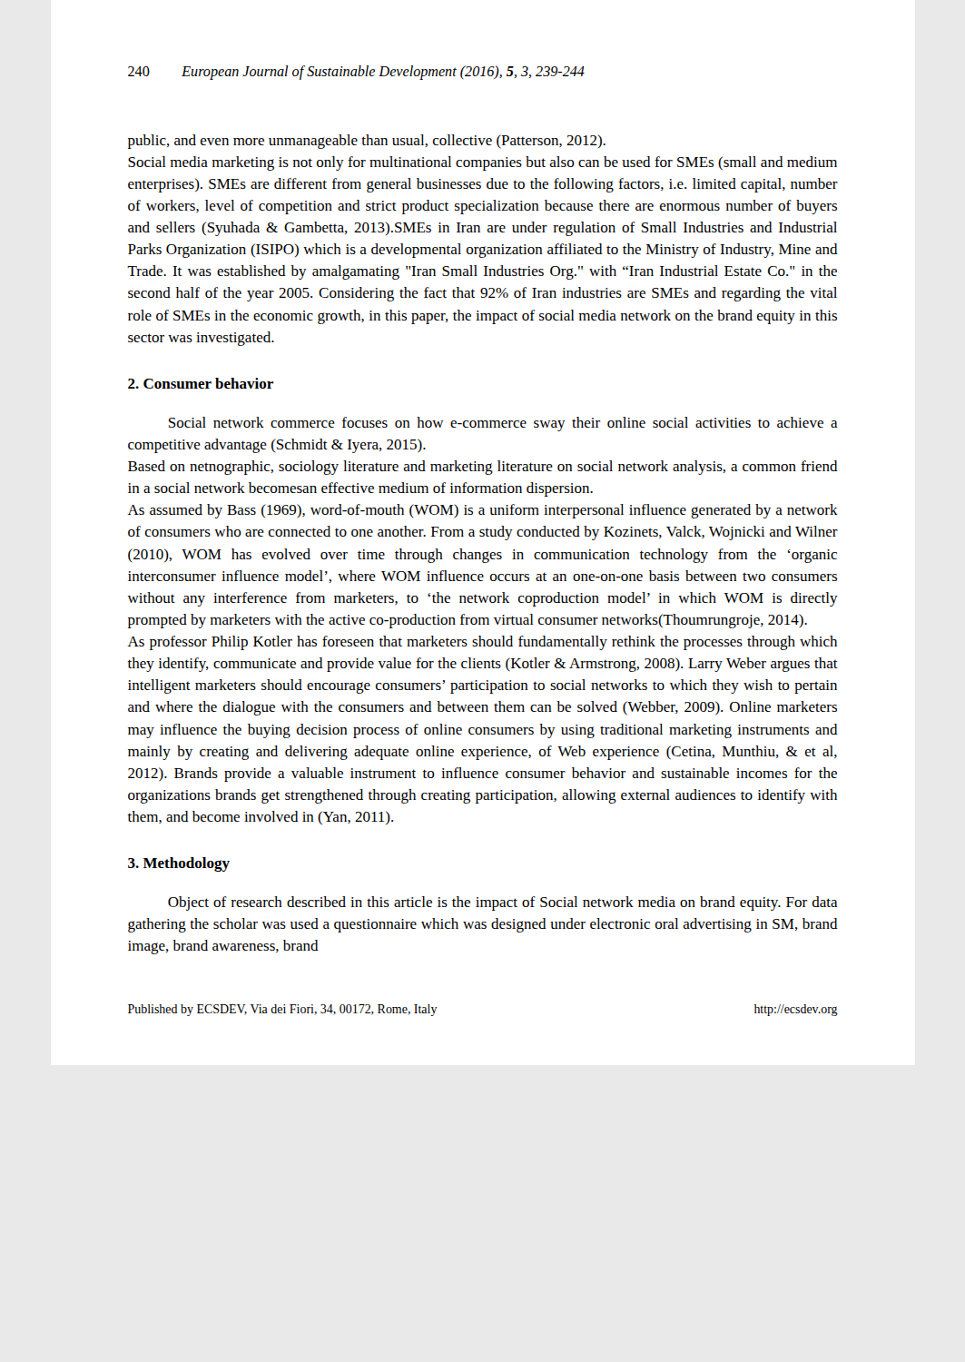240
European Journal of Sustainable Development (2016), 5, 3, 239-244
public, and even more unmanageable than usual, collective (Patterson, 2012).
Social media marketing is not only for multinational companies but also can be used for SMEs (small and medium enterprises). SMEs are different from general businesses due to the following factors, i.e. limited capital, number of workers, level of competition and strict product specialization because there are enormous number of buyers and sellers (Syuhada & Gambetta, 2013).SMEs in Iran are under regulation of Small Industries and Industrial Parks Organization (ISIPO) which is a developmental organization affiliated to the Ministry of Industry, Mine and Trade. It was established by amalgamating "Iran Small Industries Org." with “Iran Industrial Estate Co." in the second half of the year 2005. Considering the fact that 92% of Iran industries are SMEs and regarding the vital role of SMEs in the economic growth, in this paper, the impact of social media network on the brand equity in this sector was investigated.
2. Consumer behavior
Social network commerce focuses on how e-commerce sway their online social activities to achieve a competitive advantage (Schmidt & Iyera, 2015).
Based on netnographic, sociology literature and marketing literature on social network analysis, a common friend in a social network becomesan effective medium of information dispersion.
As assumed by Bass (1969), word-of-mouth (WOM) is a uniform interpersonal influence generated by a network of consumers who are connected to one another. From a study conducted by Kozinets, Valck, Wojnicki and Wilner (2010), WOM has evolved over time through changes in communication technology from the ‘organic interconsumer influence model’, where WOM influence occurs at an one-on-one basis between two consumers without any interference from marketers, to ‘the network coproduction model’ in which WOM is directly prompted by marketers with the active co-production from virtual consumer networks(Thoumrungroje, 2014).
As professor Philip Kotler has foreseen that marketers should fundamentally rethink the processes through which they identify, communicate and provide value for the clients (Kotler & Armstrong, 2008). Larry Weber argues that intelligent marketers should encourage consumers’ participation to social networks to which they wish to pertain and where the dialogue with the consumers and between them can be solved (Webber, 2009). Online marketers may influence the buying decision process of online consumers by using traditional marketing instruments and mainly by creating and delivering adequate online experience, of Web experience (Cetina, Munthiu, & et al, 2012). Brands provide a valuable instrument to influence consumer behavior and sustainable incomes for the organizations brands get strengthened through creating participation, allowing external audiences to identify with them, and become involved in (Yan, 2011).
3. Methodology
Object of research described in this article is the impact of Social network media on brand equity. For data gathering the scholar was used a questionnaire which was designed under electronic oral advertising in SM, brand image, brand awareness, brand
Published by ECSDEV, Via dei Fiori, 34, 00172, Rome, Italy
http://ecsdev.org